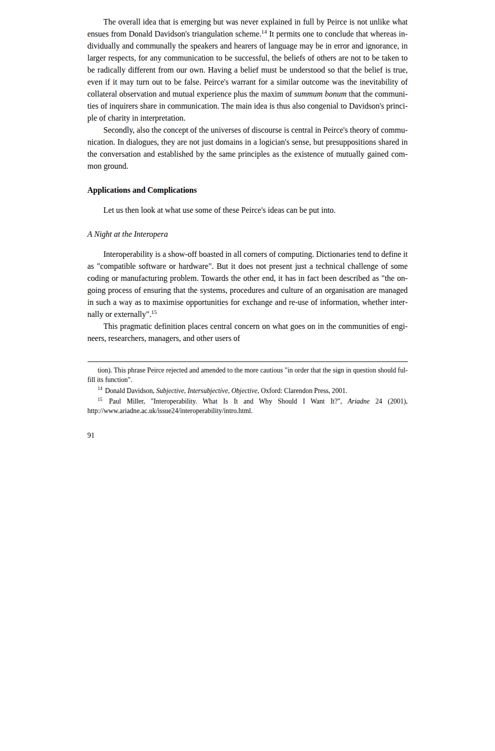The overall idea that is emerging but was never explained in full by Peirce is not unlike what ensues from Donald Davidson's triangulation scheme.14 It permits one to conclude that whereas individually and communally the speakers and hearers of language may be in error and ignorance, in larger respects, for any communication to be successful, the beliefs of others are not to be taken to be radically different from our own. Having a belief must be understood so that the belief is true, even if it may turn out to be false. Peirce's warrant for a similar outcome was the inevitability of collateral observation and mutual experience plus the maxim of summum bonum that the communities of inquirers share in communication. The main idea is thus also congenial to Davidson's principle of charity in interpretation.
Secondly, also the concept of the universes of discourse is central in Peirce's theory of communication. In dialogues, they are not just domains in a logician's sense, but presuppositions shared in the conversation and established by the same principles as the existence of mutually gained common ground.
Applications and Complications
Let us then look at what use some of these Peirce's ideas can be put into.
A Night at the Interopera
Interoperability is a show-off boasted in all corners of computing. Dictionaries tend to define it as "compatible software or hardware". But it does not present just a technical challenge of some coding or manufacturing problem. Towards the other end, it has in fact been described as "the ongoing process of ensuring that the systems, procedures and culture of an organisation are managed in such a way as to maximise opportunities for exchange and re-use of information, whether internally or externally".15
This pragmatic definition places central concern on what goes on in the communities of engineers, researchers, managers, and other users of
tion). This phrase Peirce rejected and amended to the more cautious "in order that the sign in question should fulfill its function".
14 Donald Davidson, Subjective, Intersubjective, Objective, Oxford: Clarendon Press, 2001.
15 Paul Miller, "Interoperability. What Is It and Why Should I Want It?", Ariadne 24 (2001), http://www.ariadne.ac.uk/issue24/interoperability/intro.html.
91